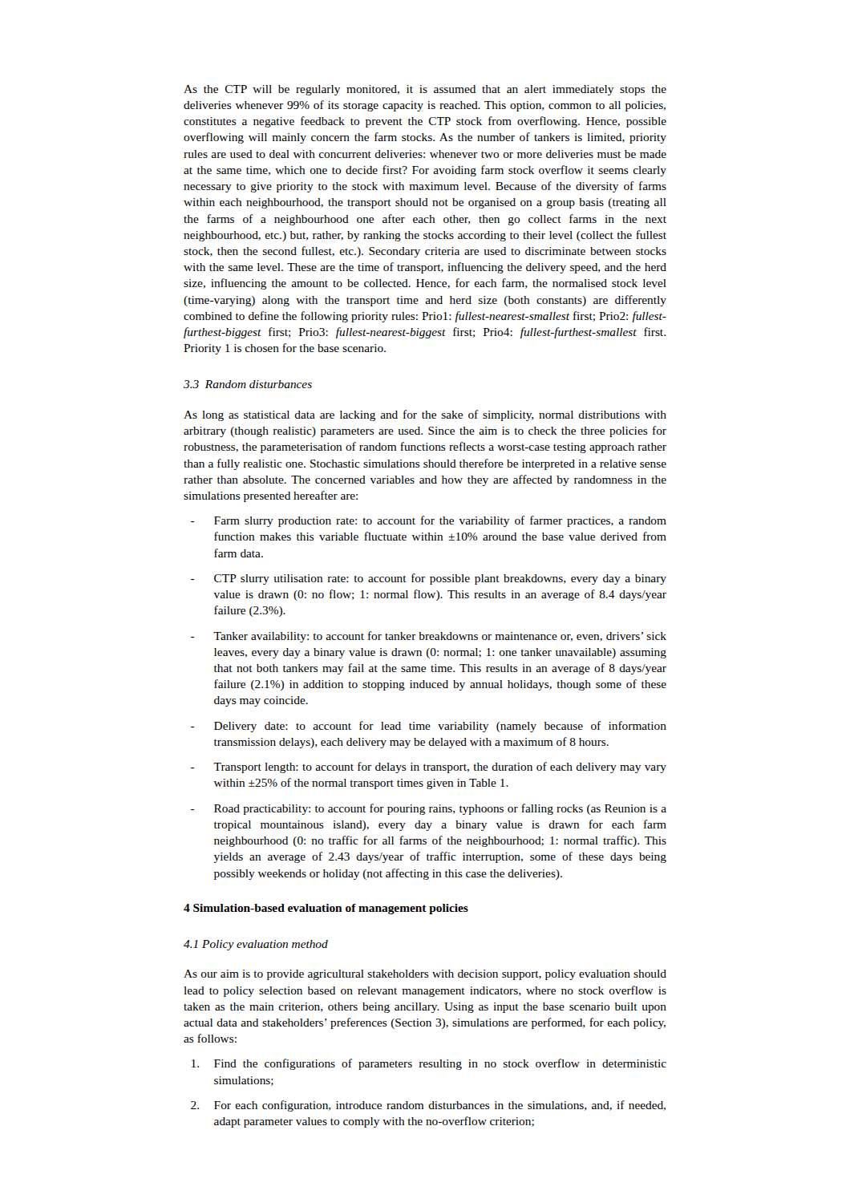As the CTP will be regularly monitored, it is assumed that an alert immediately stops the deliveries whenever 99% of its storage capacity is reached. This option, common to all policies, constitutes a negative feedback to prevent the CTP stock from overflowing. Hence, possible overflowing will mainly concern the farm stocks. As the number of tankers is limited, priority rules are used to deal with concurrent deliveries: whenever two or more deliveries must be made at the same time, which one to decide first? For avoiding farm stock overflow it seems clearly necessary to give priority to the stock with maximum level. Because of the diversity of farms within each neighbourhood, the transport should not be organised on a group basis (treating all the farms of a neighbourhood one after each other, then go collect farms in the next neighbourhood, etc.) but, rather, by ranking the stocks according to their level (collect the fullest stock, then the second fullest, etc.). Secondary criteria are used to discriminate between stocks with the same level. These are the time of transport, influencing the delivery speed, and the herd size, influencing the amount to be collected. Hence, for each farm, the normalised stock level (time-varying) along with the transport time and herd size (both constants) are differently combined to define the following priority rules: Prio1: fullest-nearest-smallest first; Prio2: fullest-furthest-biggest first; Prio3: fullest-nearest-biggest first; Prio4: fullest-furthest-smallest first. Priority 1 is chosen for the base scenario.
3.3 Random disturbances
As long as statistical data are lacking and for the sake of simplicity, normal distributions with arbitrary (though realistic) parameters are used. Since the aim is to check the three policies for robustness, the parameterisation of random functions reflects a worst-case testing approach rather than a fully realistic one. Stochastic simulations should therefore be interpreted in a relative sense rather than absolute. The concerned variables and how they are affected by randomness in the simulations presented hereafter are:
Farm slurry production rate: to account for the variability of farmer practices, a random function makes this variable fluctuate within ±10% around the base value derived from farm data.
CTP slurry utilisation rate: to account for possible plant breakdowns, every day a binary value is drawn (0: no flow; 1: normal flow). This results in an average of 8.4 days/year failure (2.3%).
Tanker availability: to account for tanker breakdowns or maintenance or, even, drivers’ sick leaves, every day a binary value is drawn (0: normal; 1: one tanker unavailable) assuming that not both tankers may fail at the same time. This results in an average of 8 days/year failure (2.1%) in addition to stopping induced by annual holidays, though some of these days may coincide.
Delivery date: to account for lead time variability (namely because of information transmission delays), each delivery may be delayed with a maximum of 8 hours.
Transport length: to account for delays in transport, the duration of each delivery may vary within ±25% of the normal transport times given in Table 1.
Road practicability: to account for pouring rains, typhoons or falling rocks (as Reunion is a tropical mountainous island), every day a binary value is drawn for each farm neighbourhood (0: no traffic for all farms of the neighbourhood; 1: normal traffic). This yields an average of 2.43 days/year of traffic interruption, some of these days being possibly weekends or holiday (not affecting in this case the deliveries).
4 Simulation-based evaluation of management policies
4.1 Policy evaluation method
As our aim is to provide agricultural stakeholders with decision support, policy evaluation should lead to policy selection based on relevant management indicators, where no stock overflow is taken as the main criterion, others being ancillary. Using as input the base scenario built upon actual data and stakeholders’ preferences (Section 3), simulations are performed, for each policy, as follows:
Find the configurations of parameters resulting in no stock overflow in deterministic simulations;
For each configuration, introduce random disturbances in the simulations, and, if needed, adapt parameter values to comply with the no-overflow criterion;